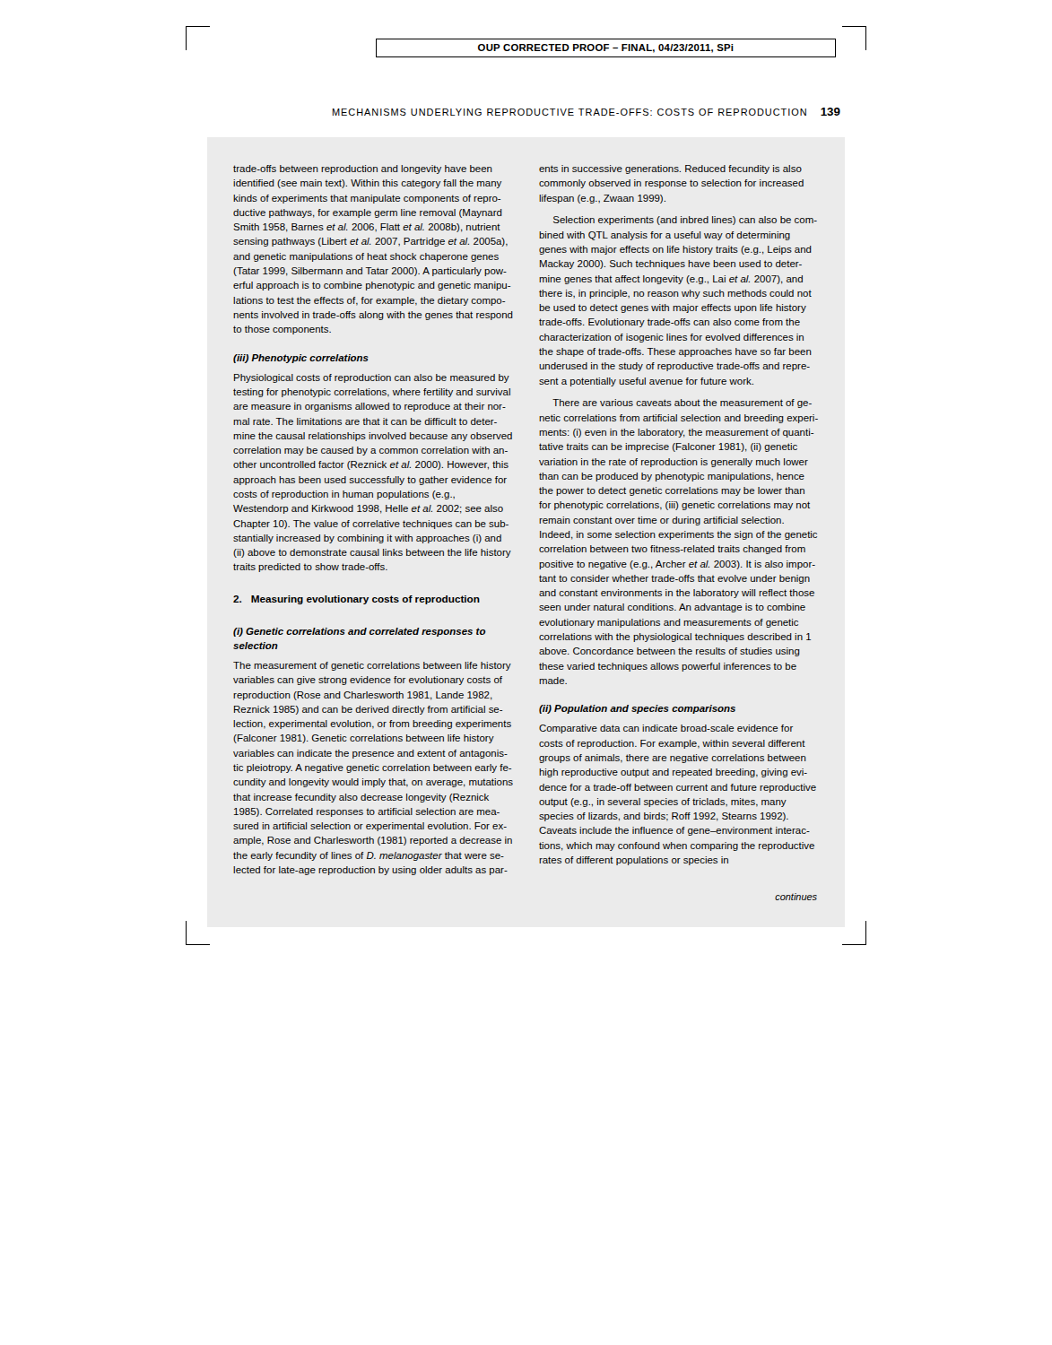OUP CORRECTED PROOF – FINAL, 04/23/2011, SPi
MECHANISMS UNDERLYING REPRODUCTIVE TRADE-OFFS: COSTS OF REPRODUCTION 139
trade-offs between reproduction and longevity have been identified (see main text). Within this category fall the many kinds of experiments that manipulate components of reproductive pathways, for example germ line removal (Maynard Smith 1958, Barnes et al. 2006, Flatt et al. 2008b), nutrient sensing pathways (Libert et al. 2007, Partridge et al. 2005a), and genetic manipulations of heat shock chaperone genes (Tatar 1999, Silbermann and Tatar 2000). A particularly powerful approach is to combine phenotypic and genetic manipulations to test the effects of, for example, the dietary components involved in trade-offs along with the genes that respond to those components.
(iii) Phenotypic correlations
Physiological costs of reproduction can also be measured by testing for phenotypic correlations, where fertility and survival are measure in organisms allowed to reproduce at their normal rate. The limitations are that it can be difficult to determine the causal relationships involved because any observed correlation may be caused by a common correlation with another uncontrolled factor (Reznick et al. 2000). However, this approach has been used successfully to gather evidence for costs of reproduction in human populations (e.g., Westendorp and Kirkwood 1998, Helle et al. 2002; see also Chapter 10). The value of correlative techniques can be substantially increased by combining it with approaches (i) and (ii) above to demonstrate causal links between the life history traits predicted to show trade-offs.
2. Measuring evolutionary costs of reproduction
(i) Genetic correlations and correlated responses to selection
The measurement of genetic correlations between life history variables can give strong evidence for evolutionary costs of reproduction (Rose and Charlesworth 1981, Lande 1982, Reznick 1985) and can be derived directly from artificial selection, experimental evolution, or from breeding experiments (Falconer 1981). Genetic correlations between life history variables can indicate the presence and extent of antagonistic pleiotropy. A negative genetic correlation between early fecundity and longevity would imply that, on average, mutations that increase fecundity also decrease longevity (Reznick 1985). Correlated responses to artificial selection are measured in artificial selection or experimental evolution. For example, Rose and Charlesworth (1981) reported a decrease in the early fecundity of lines of D. melanogaster that were selected for late-age reproduction by using older adults as parents in successive generations. Reduced fecundity is also commonly observed in response to selection for increased lifespan (e.g., Zwaan 1999).
Selection experiments (and inbred lines) can also be combined with QTL analysis for a useful way of determining genes with major effects on life history traits (e.g., Leips and Mackay 2000). Such techniques have been used to determine genes that affect longevity (e.g., Lai et al. 2007), and there is, in principle, no reason why such methods could not be used to detect genes with major effects upon life history trade-offs. Evolutionary trade-offs can also come from the characterization of isogenic lines for evolved differences in the shape of trade-offs. These approaches have so far been underused in the study of reproductive trade-offs and represent a potentially useful avenue for future work.
There are various caveats about the measurement of genetic correlations from artificial selection and breeding experiments: (i) even in the laboratory, the measurement of quantitative traits can be imprecise (Falconer 1981), (ii) genetic variation in the rate of reproduction is generally much lower than can be produced by phenotypic manipulations, hence the power to detect genetic correlations may be lower than for phenotypic correlations, (iii) genetic correlations may not remain constant over time or during artificial selection. Indeed, in some selection experiments the sign of the genetic correlation between two fitness-related traits changed from positive to negative (e.g., Archer et al. 2003). It is also important to consider whether trade-offs that evolve under benign and constant environments in the laboratory will reflect those seen under natural conditions. An advantage is to combine evolutionary manipulations and measurements of genetic correlations with the physiological techniques described in 1 above. Concordance between the results of studies using these varied techniques allows powerful inferences to be made.
(ii) Population and species comparisons
Comparative data can indicate broad-scale evidence for costs of reproduction. For example, within several different groups of animals, there are negative correlations between high reproductive output and repeated breeding, giving evidence for a trade-off between current and future reproductive output (e.g., in several species of triclads, mites, many species of lizards, and birds; Roff 1992, Stearns 1992). Caveats include the influence of gene–environment interactions, which may confound when comparing the reproductive rates of different populations or species in
continues